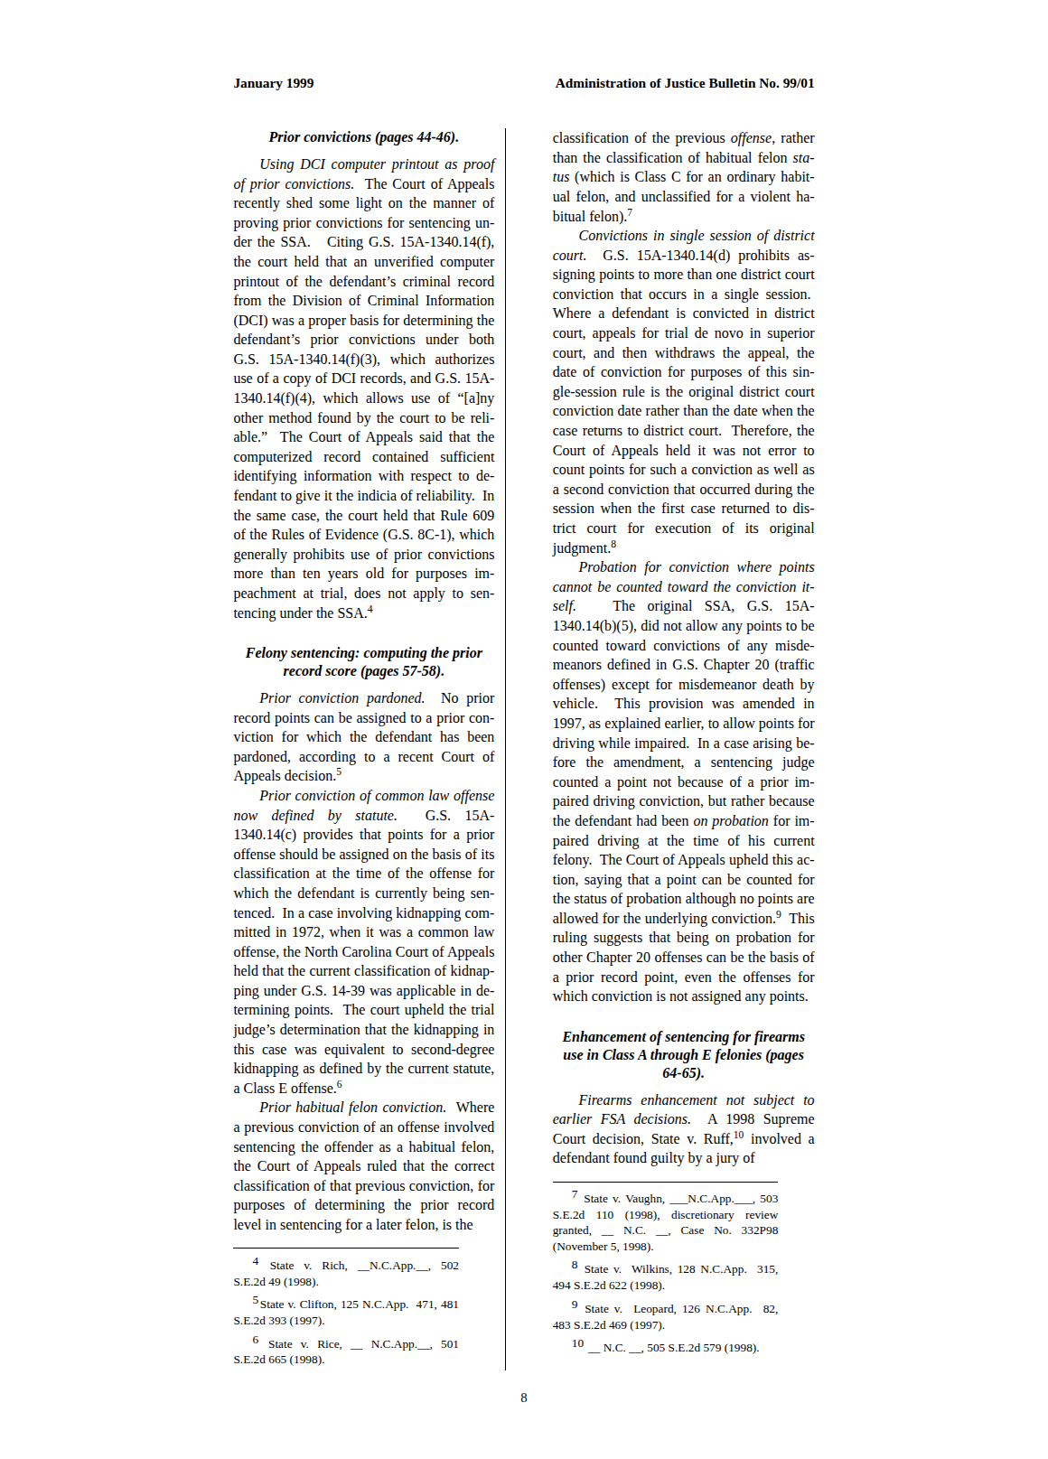January 1999 Administration of Justice Bulletin No. 99/01
Prior convictions (pages 44-46).
Using DCI computer printout as proof of prior convictions. The Court of Appeals recently shed some light on the manner of proving prior convictions for sentencing under the SSA. Citing G.S. 15A-1340.14(f), the court held that an unverified computer printout of the defendant’s criminal record from the Division of Criminal Information (DCI) was a proper basis for determining the defendant’s prior convictions under both G.S. 15A-1340.14(f)(3), which authorizes use of a copy of DCI records, and G.S. 15A-1340.14(f)(4), which allows use of “[a]ny other method found by the court to be reliable.” The Court of Appeals said that the computerized record contained sufficient identifying information with respect to defendant to give it the indicia of reliability. In the same case, the court held that Rule 609 of the Rules of Evidence (G.S. 8C-1), which generally prohibits use of prior convictions more than ten years old for purposes impeachment at trial, does not apply to sentencing under the SSA.4
Felony sentencing: computing the prior record score (pages 57-58).
Prior conviction pardoned. No prior record points can be assigned to a prior conviction for which the defendant has been pardoned, according to a recent Court of Appeals decision.5
Prior conviction of common law offense now defined by statute. G.S. 15A-1340.14(c) provides that points for a prior offense should be assigned on the basis of its classification at the time of the offense for which the defendant is currently being sentenced. In a case involving kidnapping committed in 1972, when it was a common law offense, the North Carolina Court of Appeals held that the current classification of kidnapping under G.S. 14-39 was applicable in determining points. The court upheld the trial judge’s determination that the kidnapping in this case was equivalent to second-degree kidnapping as defined by the current statute, a Class E offense.6
Prior habitual felon conviction. Where a previous conviction of an offense involved sentencing the offender as a habitual felon, the Court of Appeals ruled that the correct classification of that previous conviction, for purposes of determining the prior record level in sentencing for a later felon, is the
4 State v. Rich, __N.C.App.__, 502 S.E.2d 49 (1998).
5 State v. Clifton, 125 N.C.App. 471, 481 S.E.2d 393 (1997).
6 State v. Rice, __ N.C.App.__, 501 S.E.2d 665 (1998).
classification of the previous offense, rather than the classification of habitual felon status (which is Class C for an ordinary habitual felon, and unclassified for a violent habitual felon).7
Convictions in single session of district court. G.S. 15A-1340.14(d) prohibits assigning points to more than one district court conviction that occurs in a single session. Where a defendant is convicted in district court, appeals for trial de novo in superior court, and then withdraws the appeal, the date of conviction for purposes of this single-session rule is the original district court conviction date rather than the date when the case returns to district court. Therefore, the Court of Appeals held it was not error to count points for such a conviction as well as a second conviction that occurred during the session when the first case returned to district court for execution of its original judgment.8
Probation for conviction where points cannot be counted toward the conviction itself. The original SSA, G.S. 15A-1340.14(b)(5), did not allow any points to be counted toward convictions of any misdemeanors defined in G.S. Chapter 20 (traffic offenses) except for misdemeanor death by vehicle. This provision was amended in 1997, as explained earlier, to allow points for driving while impaired. In a case arising before the amendment, a sentencing judge counted a point not because of a prior impaired driving conviction, but rather because the defendant had been on probation for impaired driving at the time of his current felony. The Court of Appeals upheld this action, saying that a point can be counted for the status of probation although no points are allowed for the underlying conviction.9 This ruling suggests that being on probation for other Chapter 20 offenses can be the basis of a prior record point, even the offenses for which conviction is not assigned any points.
Enhancement of sentencing for firearms use in Class A through E felonies (pages 64-65).
Firearms enhancement not subject to earlier FSA decisions. A 1998 Supreme Court decision, State v. Ruff,10 involved a defendant found guilty by a jury of
7 State v. Vaughn, ___N.C.App.___, 503 S.E.2d 110 (1998), discretionary review granted, __ N.C. __, Case No. 332P98 (November 5, 1998).
8 State v. Wilkins, 128 N.C.App. 315, 494 S.E.2d 622 (1998).
9 State v. Leopard, 126 N.C.App. 82, 483 S.E.2d 469 (1997).
10 __ N.C. __, 505 S.E.2d 579 (1998).
8